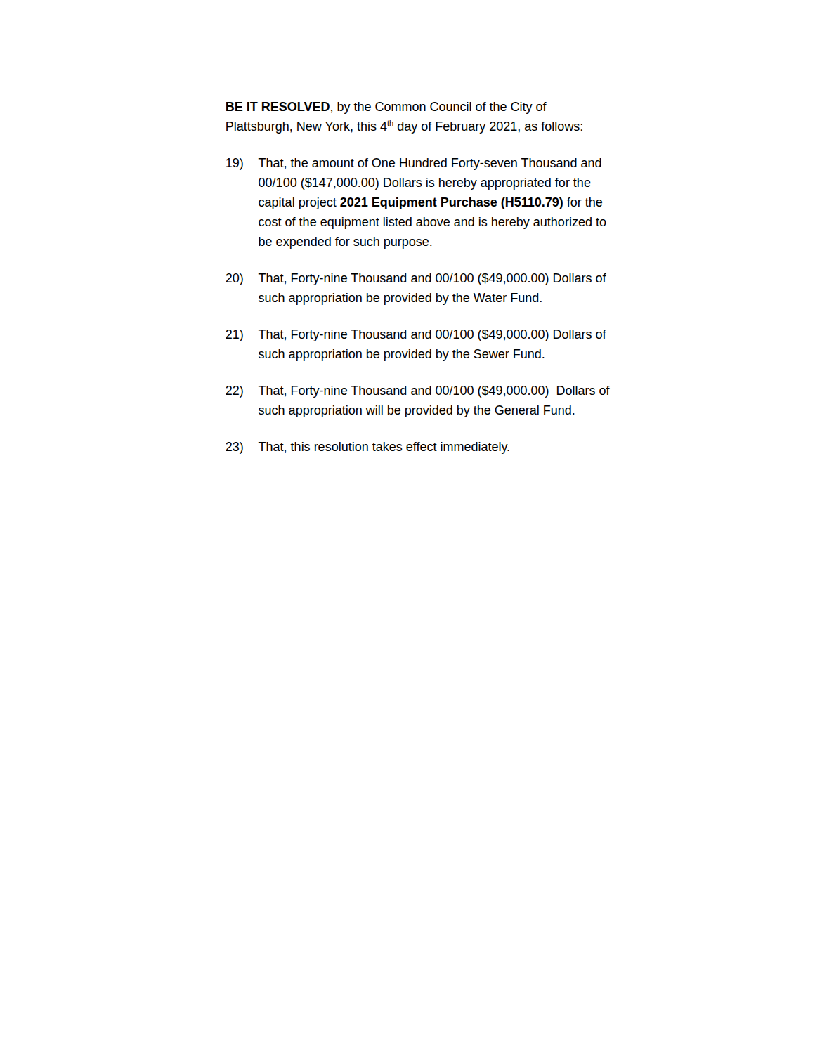BE IT RESOLVED, by the Common Council of the City of Plattsburgh, New York, this 4th day of February 2021, as follows:
19) That, the amount of One Hundred Forty-seven Thousand and 00/100 ($147,000.00) Dollars is hereby appropriated for the capital project 2021 Equipment Purchase (H5110.79) for the cost of the equipment listed above and is hereby authorized to be expended for such purpose.
20) That, Forty-nine Thousand and 00/100 ($49,000.00) Dollars of such appropriation be provided by the Water Fund.
21) That, Forty-nine Thousand and 00/100 ($49,000.00) Dollars of such appropriation be provided by the Sewer Fund.
22) That, Forty-nine Thousand and 00/100 ($49,000.00) Dollars of such appropriation will be provided by the General Fund.
23) That, this resolution takes effect immediately.